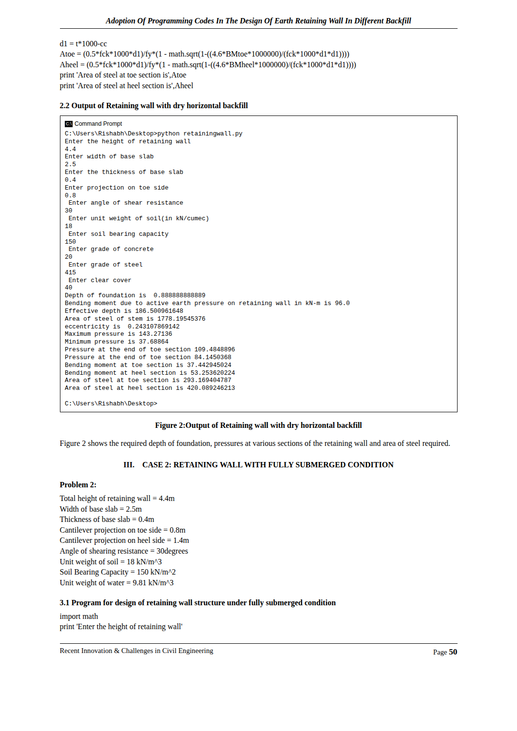Adoption Of Programming Codes In The Design Of Earth Retaining Wall In Different Backfill
d1 = t*1000-cc Atoe = (0.5*fck*1000*d1)/fy*(1 - math.sqrt(1-((4.6*BMtoe*1000000)/(fck*1000*d1*d1)))) Aheel = (0.5*fck*1000*d1)/fy*(1 - math.sqrt(1-((4.6*BMheel*1000000)/(fck*1000*d1*d1)))) print 'Area of steel at toe section is',Atoe print 'Area of steel at heel section is',Aheel
2.2 Output of Retaining wall with dry horizontal backfill
C:\Command Prompt
C:\Users\Rishabh\Desktop>python retainingwall.py
Enter the height of retaining wall
4.4
Enter width of base slab
2.5
Enter the thickness of base slab
0.4
Enter projection on toe side
0.8
 Enter angle of shear resistance
30
 Enter unit weight of soil(in kN/cumec)
18
 Enter soil bearing capacity
150
 Enter grade of concrete
20
 Enter grade of steel
415
 Enter clear cover
40
Depth of foundation is  0.888888888889
Bending moment due to active earth pressure on retaining wall in kN-m is 96.0
Effective depth is 186.500961648
Area of steel of stem is 1778.19545376
eccentricity is  0.243107869142
Maximum pressure is 143.27136
Minimum pressure is 37.68864
Pressure at the end of toe section 109.4848896
Pressure at the end of toe section 84.1450368
Bending moment at toe section is 37.442945024
Bending moment at heel section is 53.253620224
Area of steel at toe section is 293.169404787
Area of steel at heel section is 420.089246213

C:\Users\Rishabh\Desktop>
Figure 2:Output of Retaining wall with dry horizontal backfill
Figure 2 shows the required depth of foundation, pressures at various sections of the retaining wall and area of steel required.
III. CASE 2: RETAINING WALL WITH FULLY SUBMERGED CONDITION
Problem 2:
Total height of retaining wall = 4.4m
Width of base slab = 2.5m
Thickness of base slab = 0.4m
Cantilever projection on toe side = 0.8m
Cantilever projection on heel side = 1.4m
Angle of shearing resistance = 30degrees
Unit weight of soil = 18 kN/m^3
Soil Bearing Capacity = 150 kN/m^2
Unit weight of water = 9.81 kN/m^3
3.1 Program for design of retaining wall structure under fully submerged condition
import math print 'Enter the height of retaining wall'
Recent Innovation & Challenges in Civil Engineering Page 50